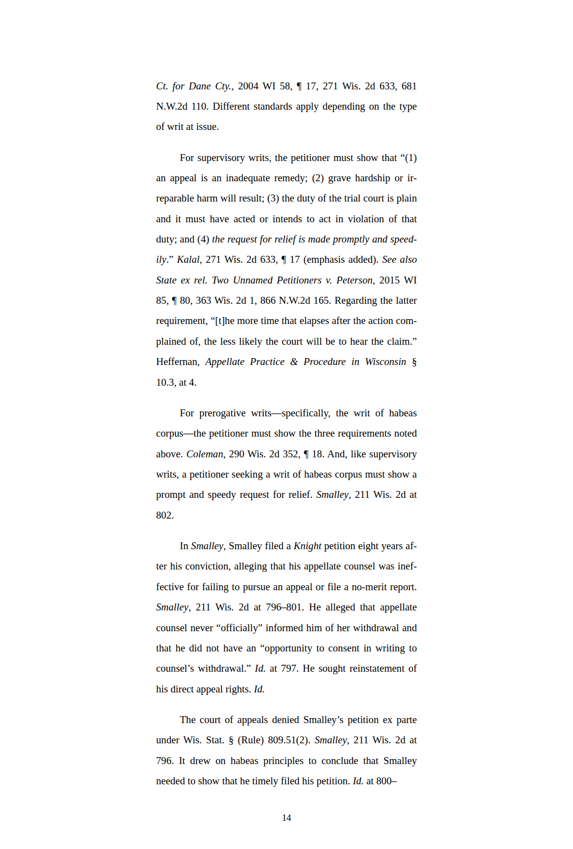Ct. for Dane Cty., 2004 WI 58, ¶ 17, 271 Wis. 2d 633, 681 N.W.2d 110. Different standards apply depending on the type of writ at issue.
For supervisory writs, the petitioner must show that “(1) an appeal is an inadequate remedy; (2) grave hardship or irreparable harm will result; (3) the duty of the trial court is plain and it must have acted or intends to act in violation of that duty; and (4) the request for relief is made promptly and speedily.” Kalal, 271 Wis. 2d 633, ¶ 17 (emphasis added). See also State ex rel. Two Unnamed Petitioners v. Peterson, 2015 WI 85, ¶ 80, 363 Wis. 2d 1, 866 N.W.2d 165. Regarding the latter requirement, “[t]he more time that elapses after the action complained of, the less likely the court will be to hear the claim.” Heffernan, Appellate Practice & Procedure in Wisconsin § 10.3, at 4.
For prerogative writs—specifically, the writ of habeas corpus—the petitioner must show the three requirements noted above. Coleman, 290 Wis. 2d 352, ¶ 18. And, like supervisory writs, a petitioner seeking a writ of habeas corpus must show a prompt and speedy request for relief. Smalley, 211 Wis. 2d at 802.
In Smalley, Smalley filed a Knight petition eight years after his conviction, alleging that his appellate counsel was ineffective for failing to pursue an appeal or file a no-merit report. Smalley, 211 Wis. 2d at 796–801. He alleged that appellate counsel never “officially” informed him of her withdrawal and that he did not have an “opportunity to consent in writing to counsel’s withdrawal.” Id. at 797. He sought reinstatement of his direct appeal rights. Id.
The court of appeals denied Smalley’s petition ex parte under Wis. Stat. § (Rule) 809.51(2). Smalley, 211 Wis. 2d at 796. It drew on habeas principles to conclude that Smalley needed to show that he timely filed his petition. Id. at 800–
14